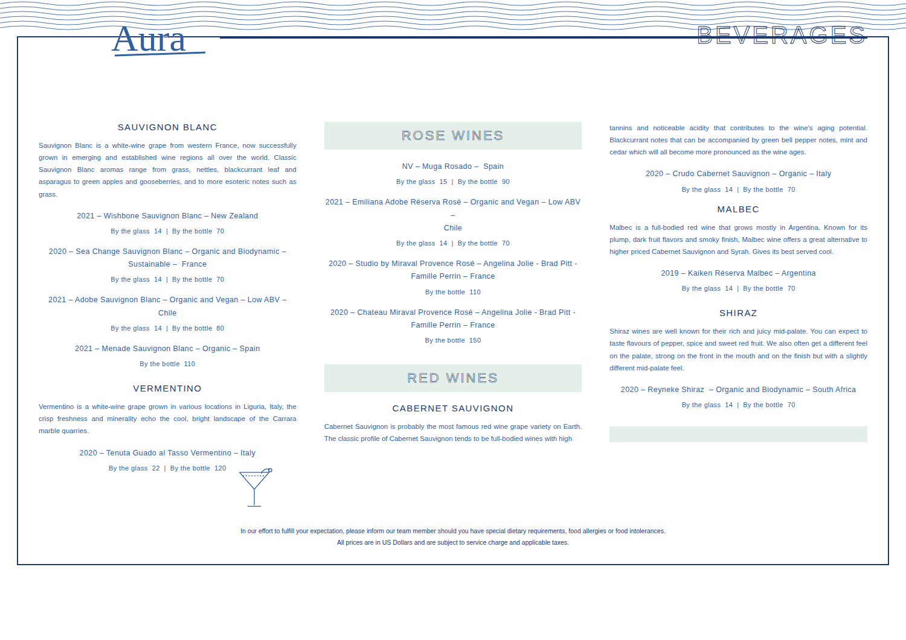Aura
BEVERAGES
SAUVIGNON BLANC
Sauvignon Blanc is a white-wine grape from western France, now successfully grown in emerging and established wine regions all over the world. Classic Sauvignon Blanc aromas range from grass, nettles, blackcurrant leaf and asparagus to green apples and gooseberries, and to more esoteric notes such as grass.
2021 – Wishbone Sauvignon Blanc – New Zealand
By the glass 14 | By the bottle 70
2020 – Sea Change Sauvignon Blanc – Organic and Biodynamic –
Sustainable – France
By the glass 14 | By the bottle 70
2021 – Adobe Sauvignon Blanc – Organic and Vegan – Low ABV –
Chile
By the glass 14 | By the bottle 80
2021 – Menade Sauvignon Blanc – Organic – Spain
By the bottle 110
VERMENTINO
Vermentino is a white-wine grape grown in various locations in Liguria, Italy, the crisp freshness and minerality echo the cool, bright landscape of the Carrara marble quarries.
2020 – Tenuta Guado al Tasso Vermentino – Italy
By the glass 22 | By the bottle 120
ROSE WINES
NV – Muga Rosado – Spain
By the glass 15 | By the bottle 90
2021 – Emiliana Adobe Réserva Rosé – Organic and Vegan – Low ABV –
Chile
By the glass 14 | By the bottle 70
2020 – Studio by Miraval Provence Rosé – Angelina Jolie - Brad Pitt -
Famille Perrin – France
By the bottle 110
2020 – Chateau Miraval Provence Rosé – Angelina Jolie - Brad Pitt -
Famille Perrin – France
By the bottle 150
RED WINES
CABERNET SAUVIGNON
Cabernet Sauvignon is probably the most famous red wine grape variety on Earth. The classic profile of Cabernet Sauvignon tends to be full-bodied wines with high
tannins and noticeable acidity that contributes to the wine's aging potential. Blackcurrant notes that can be accompanied by green bell pepper notes, mint and cedar which will all become more pronounced as the wine ages.
2020 – Crudo Cabernet Sauvignon – Organic – Italy
By the glass 14 | By the bottle 70
MALBEC
Malbec is a full-bodied red wine that grows mostly in Argentina. Known for its plump, dark fruit flavors and smoky finish, Malbec wine offers a great alternative to higher priced Cabernet Sauvignon and Syrah. Gives its best served cool.
2019 – Kaiken Réserva Malbec – Argentina
By the glass 14 | By the bottle 70
SHIRAZ
Shiraz wines are well known for their rich and juicy mid-palate. You can expect to taste flavours of pepper, spice and sweet red fruit. We also often get a different feel on the palate, strong on the front in the mouth and on the finish but with a slightly different mid-palate feel.
2020 – Reyneke Shiraz – Organic and Biodynamic – South Africa
By the glass 14 | By the bottle 70
In our effort to fulfill your expectation, please inform our team member should you have special dietary requirements, food allergies or food intolerances.
All prices are in US Dollars and are subject to service charge and applicable taxes.